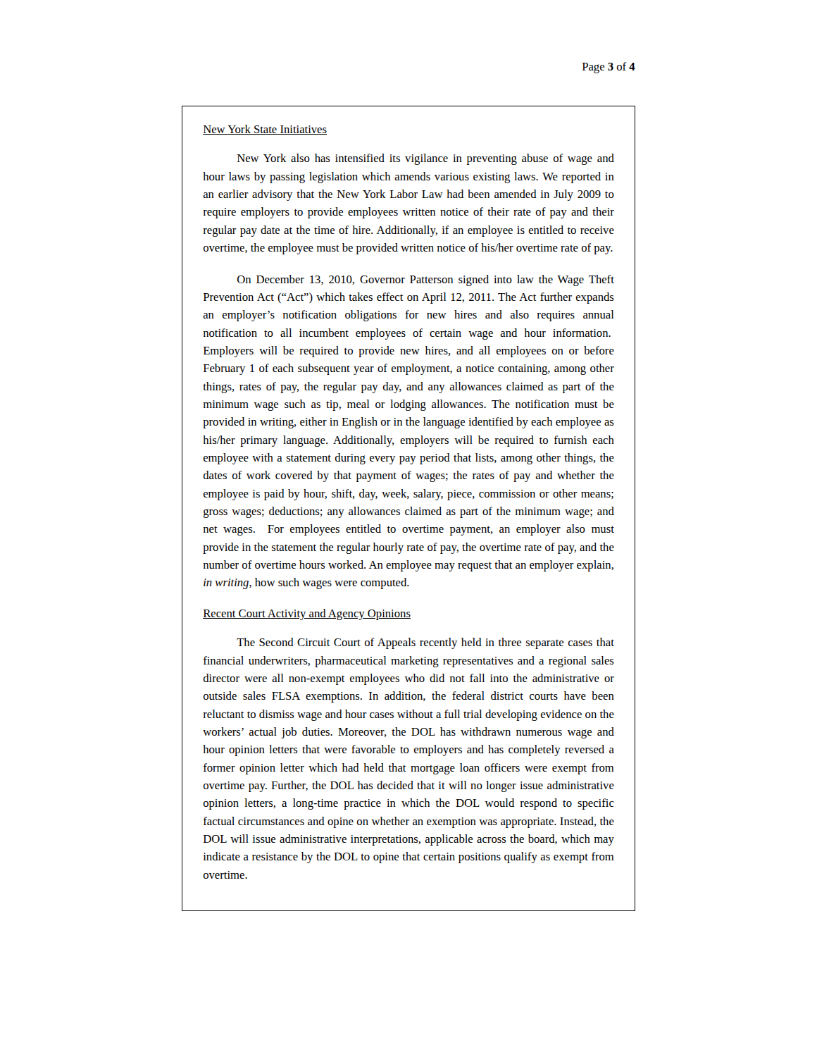Page 3 of 4
New York State Initiatives
New York also has intensified its vigilance in preventing abuse of wage and hour laws by passing legislation which amends various existing laws. We reported in an earlier advisory that the New York Labor Law had been amended in July 2009 to require employers to provide employees written notice of their rate of pay and their regular pay date at the time of hire. Additionally, if an employee is entitled to receive overtime, the employee must be provided written notice of his/her overtime rate of pay.
On December 13, 2010, Governor Patterson signed into law the Wage Theft Prevention Act (“Act”) which takes effect on April 12, 2011. The Act further expands an employer’s notification obligations for new hires and also requires annual notification to all incumbent employees of certain wage and hour information. Employers will be required to provide new hires, and all employees on or before February 1 of each subsequent year of employment, a notice containing, among other things, rates of pay, the regular pay day, and any allowances claimed as part of the minimum wage such as tip, meal or lodging allowances. The notification must be provided in writing, either in English or in the language identified by each employee as his/her primary language. Additionally, employers will be required to furnish each employee with a statement during every pay period that lists, among other things, the dates of work covered by that payment of wages; the rates of pay and whether the employee is paid by hour, shift, day, week, salary, piece, commission or other means; gross wages; deductions; any allowances claimed as part of the minimum wage; and net wages. For employees entitled to overtime payment, an employer also must provide in the statement the regular hourly rate of pay, the overtime rate of pay, and the number of overtime hours worked. An employee may request that an employer explain, in writing, how such wages were computed.
Recent Court Activity and Agency Opinions
The Second Circuit Court of Appeals recently held in three separate cases that financial underwriters, pharmaceutical marketing representatives and a regional sales director were all non-exempt employees who did not fall into the administrative or outside sales FLSA exemptions. In addition, the federal district courts have been reluctant to dismiss wage and hour cases without a full trial developing evidence on the workers’ actual job duties. Moreover, the DOL has withdrawn numerous wage and hour opinion letters that were favorable to employers and has completely reversed a former opinion letter which had held that mortgage loan officers were exempt from overtime pay. Further, the DOL has decided that it will no longer issue administrative opinion letters, a long-time practice in which the DOL would respond to specific factual circumstances and opine on whether an exemption was appropriate. Instead, the DOL will issue administrative interpretations, applicable across the board, which may indicate a resistance by the DOL to opine that certain positions qualify as exempt from overtime.